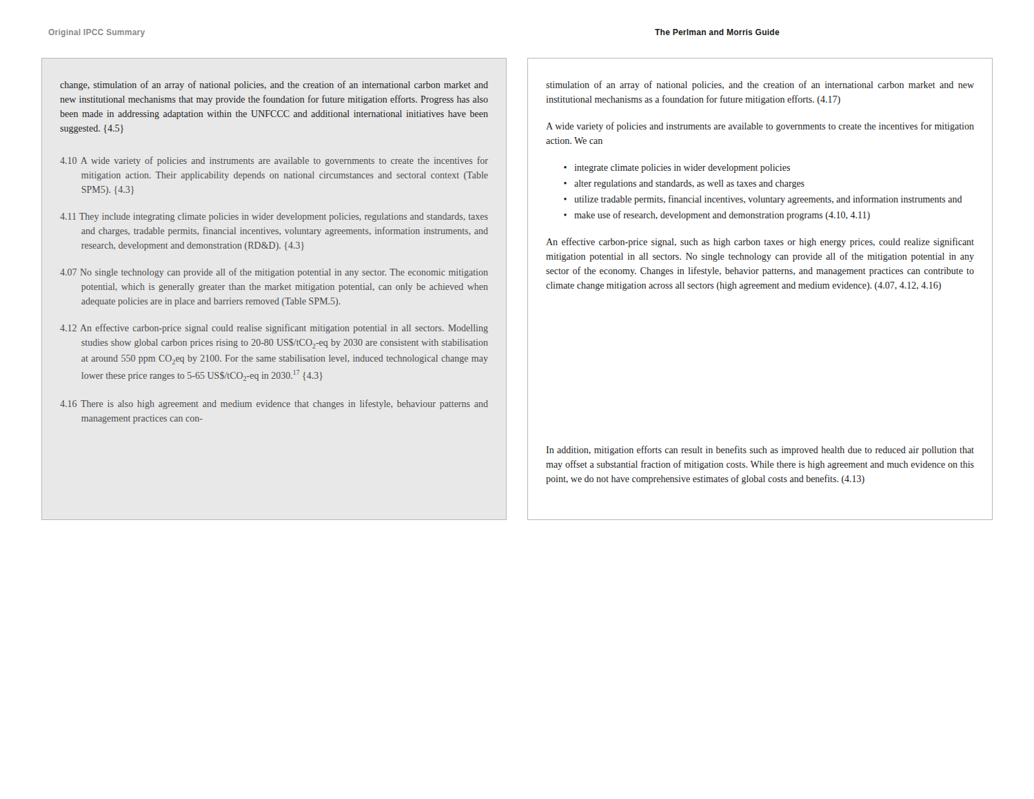Original IPCC Summary
The Perlman and Morris Guide
change, stimulation of an array of national policies, and the creation of an international carbon market and new institutional mechanisms that may provide the foundation for future mitigation efforts. Progress has also been made in addressing adaptation within the UNFCCC and additional international initiatives have been suggested. {4.5}
4.10 A wide variety of policies and instruments are available to governments to create the incentives for mitigation action. Their applicability depends on national circumstances and sectoral context (Table SPM5). {4.3}
4.11 They include integrating climate policies in wider development policies, regulations and standards, taxes and charges, tradable permits, financial incentives, voluntary agreements, information instruments, and research, development and demonstration (RD&D). {4.3}
4.07 No single technology can provide all of the mitigation potential in any sector. The economic mitigation potential, which is generally greater than the market mitigation potential, can only be achieved when adequate policies are in place and barriers removed (Table SPM.5).
4.12 An effective carbon-price signal could realise significant mitigation potential in all sectors. Modelling studies show global carbon prices rising to 20-80 US$/tCO2-eq by 2030 are consistent with stabilisation at around 550 ppm CO2eq by 2100. For the same stabilisation level, induced technological change may lower these price ranges to 5-65 US$/tCO2-eq in 2030.17 {4.3}
4.16 There is also high agreement and medium evidence that changes in lifestyle, behaviour patterns and management practices can con-
stimulation of an array of national policies, and the creation of an international carbon market and new institutional mechanisms as a foundation for future mitigation efforts. (4.17)
A wide variety of policies and instruments are available to governments to create the incentives for mitigation action. We can
integrate climate policies in wider development policies
alter regulations and standards, as well as taxes and charges
utilize tradable permits, financial incentives, voluntary agreements, and information instruments and
make use of research, development and demonstration programs (4.10, 4.11)
An effective carbon-price signal, such as high carbon taxes or high energy prices, could realize significant mitigation potential in all sectors. No single technology can provide all of the mitigation potential in any sector of the economy. Changes in lifestyle, behavior patterns, and management practices can contribute to climate change mitigation across all sectors (high agreement and medium evidence). (4.07, 4.12, 4.16)
In addition, mitigation efforts can result in benefits such as improved health due to reduced air pollution that may offset a substantial fraction of mitigation costs. While there is high agreement and much evidence on this point, we do not have comprehensive estimates of global costs and benefits. (4.13)